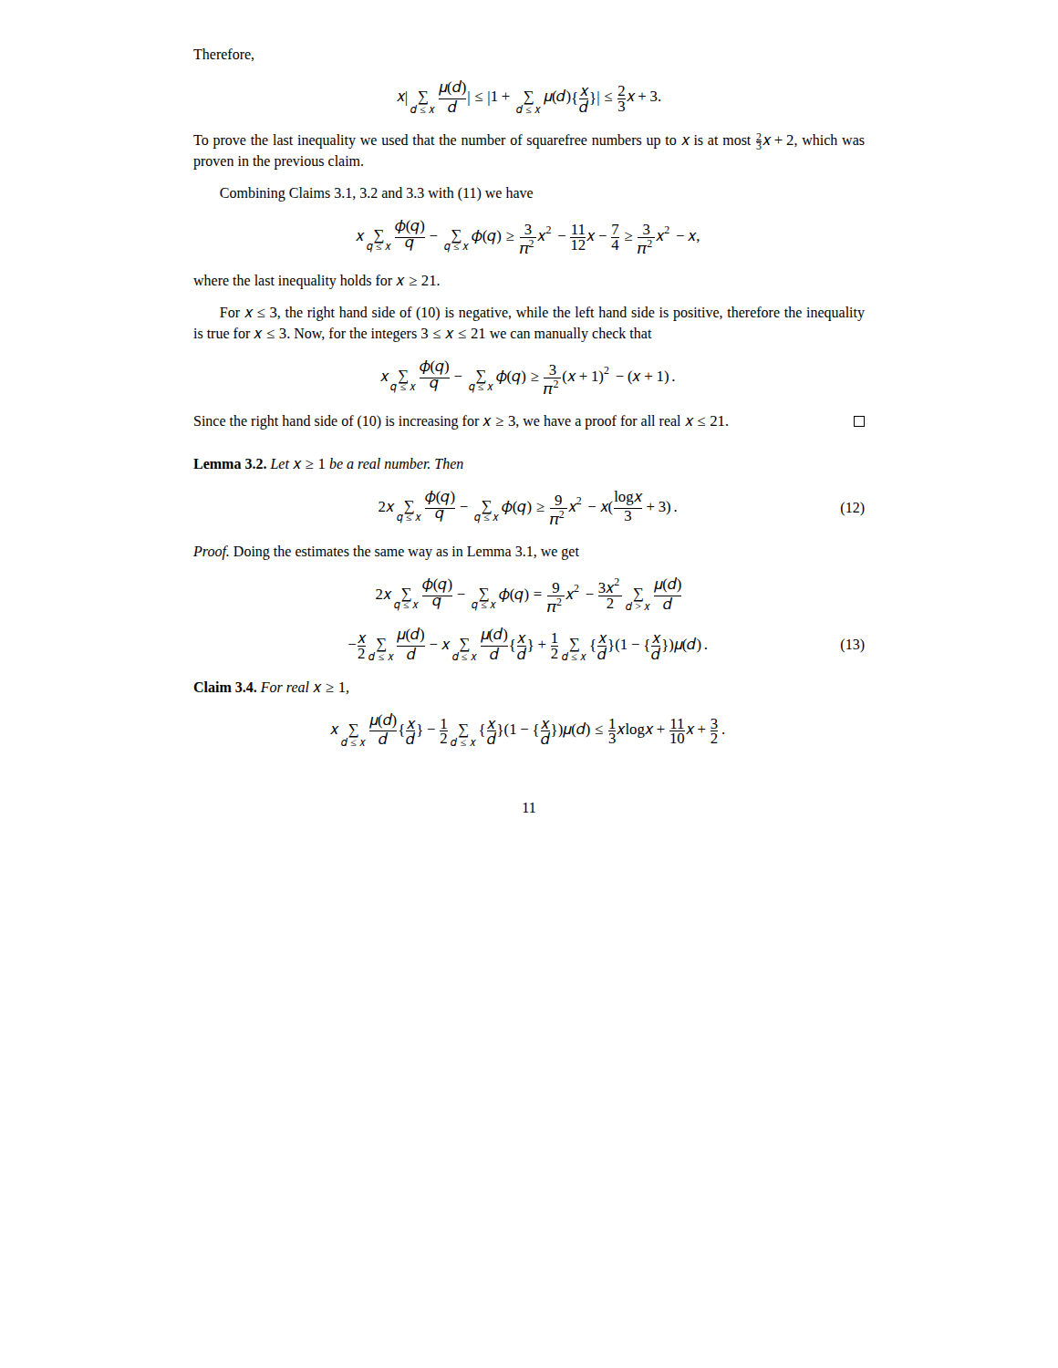Therefore,
x | ∑ d≤x μ(d)d | ≤ | 1 + ∑ d≤x μ(d) { xd } | ≤ 23 x + 3.
To prove the last inequality we used that the number of squarefree numbers up to x is at most 23x+2, which was proven in the previous claim.
Combining Claims 3.1, 3.2 and 3.3 with (11) we have
x ∑ q≤x ϕ(q)q − ∑ q≤x ϕ(q) ≥ 3π2 x2 − 1112 x − 74 ≥ 3π2 x2 − x ,
where the last inequality holds for x≥21.
For x≤3, the right hand side of (10) is negative, while the left hand side is positive, therefore the inequality is true for x≤3. Now, for the integers 3≤x≤21 we can manually check that
x ∑ q≤x ϕ(q)q − ∑ q≤x ϕ(q) ≥ 3π2 (x+1)2 − (x+1) .
Since the right hand side of (10) is increasing for x≥3, we have a proof for all real x≤21.
Lemma 3.2. Let x≥1 be a real number. Then
2x ∑ q≤x ϕ(q)q − ∑ q≤x ϕ(q) ≥ 9π2 x2 − x ( log⁡x3 + 3 ) .
(12)
Proof. Doing the estimates the same way as in Lemma 3.1, we get
2x ∑ q≤x ϕ(q)q − ∑ q≤x ϕ(q) = 9π2 x2 − 3x22 ∑ d>x μ(d)d
− x2 ∑ d≤x μ(d)d − x ∑ d≤x μ(d)d {xd} + 12 ∑ d≤x {xd} ( 1− {xd} ) μ(d) .
(13)
Claim 3.4. For real x≥1,
x ∑ d≤x μ(d)d {xd} − 12 ∑ d≤x {xd} ( 1− {xd} ) μ(d) ≤ 13 x log⁡x + 1110 x + 32 .
11